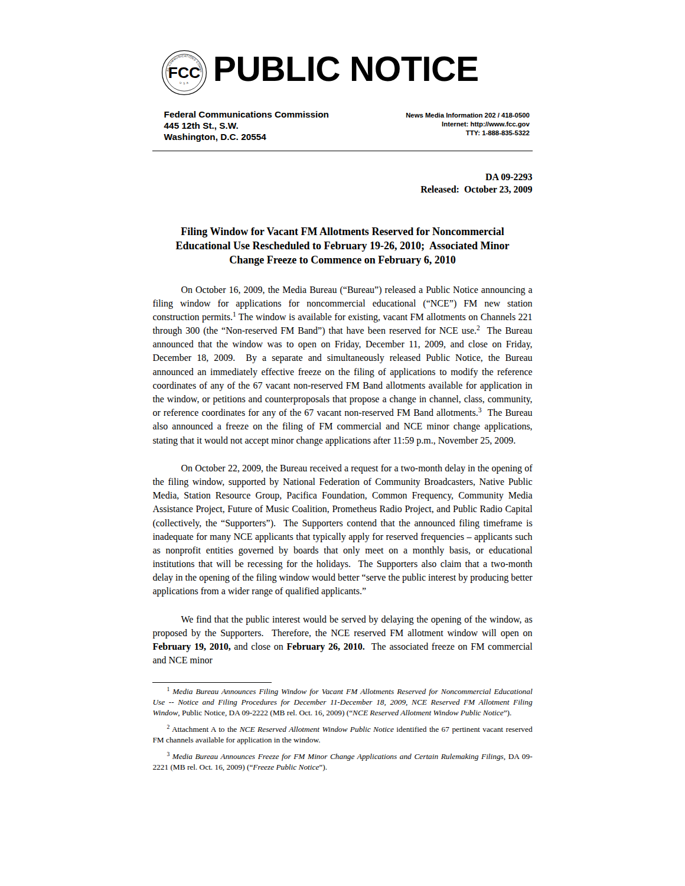FCC FEDERAL COMMUNICATIONS COMMISSION U S A
PUBLIC NOTICE
Federal Communications Commission
445 12th St., S.W.
Washington, D.C. 20554
News Media Information 202 / 418-0500
Internet: http://www.fcc.gov
TTY: 1-888-835-5322
DA 09-2293
Released: October 23, 2009
Filing Window for Vacant FM Allotments Reserved for Noncommercial Educational Use Rescheduled to February 19-26, 2010; Associated Minor Change Freeze to Commence on February 6, 2010
On October 16, 2009, the Media Bureau (“Bureau”) released a Public Notice announcing a filing window for applications for noncommercial educational (“NCE”) FM new station construction permits.1 The window is available for existing, vacant FM allotments on Channels 221 through 300 (the “Non-reserved FM Band”) that have been reserved for NCE use.2 The Bureau announced that the window was to open on Friday, December 11, 2009, and close on Friday, December 18, 2009. By a separate and simultaneously released Public Notice, the Bureau announced an immediately effective freeze on the filing of applications to modify the reference coordinates of any of the 67 vacant non-reserved FM Band allotments available for application in the window, or petitions and counterproposals that propose a change in channel, class, community, or reference coordinates for any of the 67 vacant non-reserved FM Band allotments.3 The Bureau also announced a freeze on the filing of FM commercial and NCE minor change applications, stating that it would not accept minor change applications after 11:59 p.m., November 25, 2009.
On October 22, 2009, the Bureau received a request for a two-month delay in the opening of the filing window, supported by National Federation of Community Broadcasters, Native Public Media, Station Resource Group, Pacifica Foundation, Common Frequency, Community Media Assistance Project, Future of Music Coalition, Prometheus Radio Project, and Public Radio Capital (collectively, the “Supporters”). The Supporters contend that the announced filing timeframe is inadequate for many NCE applicants that typically apply for reserved frequencies – applicants such as nonprofit entities governed by boards that only meet on a monthly basis, or educational institutions that will be recessing for the holidays. The Supporters also claim that a two-month delay in the opening of the filing window would better “serve the public interest by producing better applications from a wider range of qualified applicants.”
We find that the public interest would be served by delaying the opening of the window, as proposed by the Supporters. Therefore, the NCE reserved FM allotment window will open on February 19, 2010, and close on February 26, 2010. The associated freeze on FM commercial and NCE minor
1 Media Bureau Announces Filing Window for Vacant FM Allotments Reserved for Noncommercial Educational Use -- Notice and Filing Procedures for December 11-December 18, 2009, NCE Reserved FM Allotment Filing Window, Public Notice, DA 09-2222 (MB rel. Oct. 16, 2009) (“NCE Reserved Allotment Window Public Notice”).
2 Attachment A to the NCE Reserved Allotment Window Public Notice identified the 67 pertinent vacant reserved FM channels available for application in the window.
3 Media Bureau Announces Freeze for FM Minor Change Applications and Certain Rulemaking Filings, DA 09-2221 (MB rel. Oct. 16, 2009) (“Freeze Public Notice”).